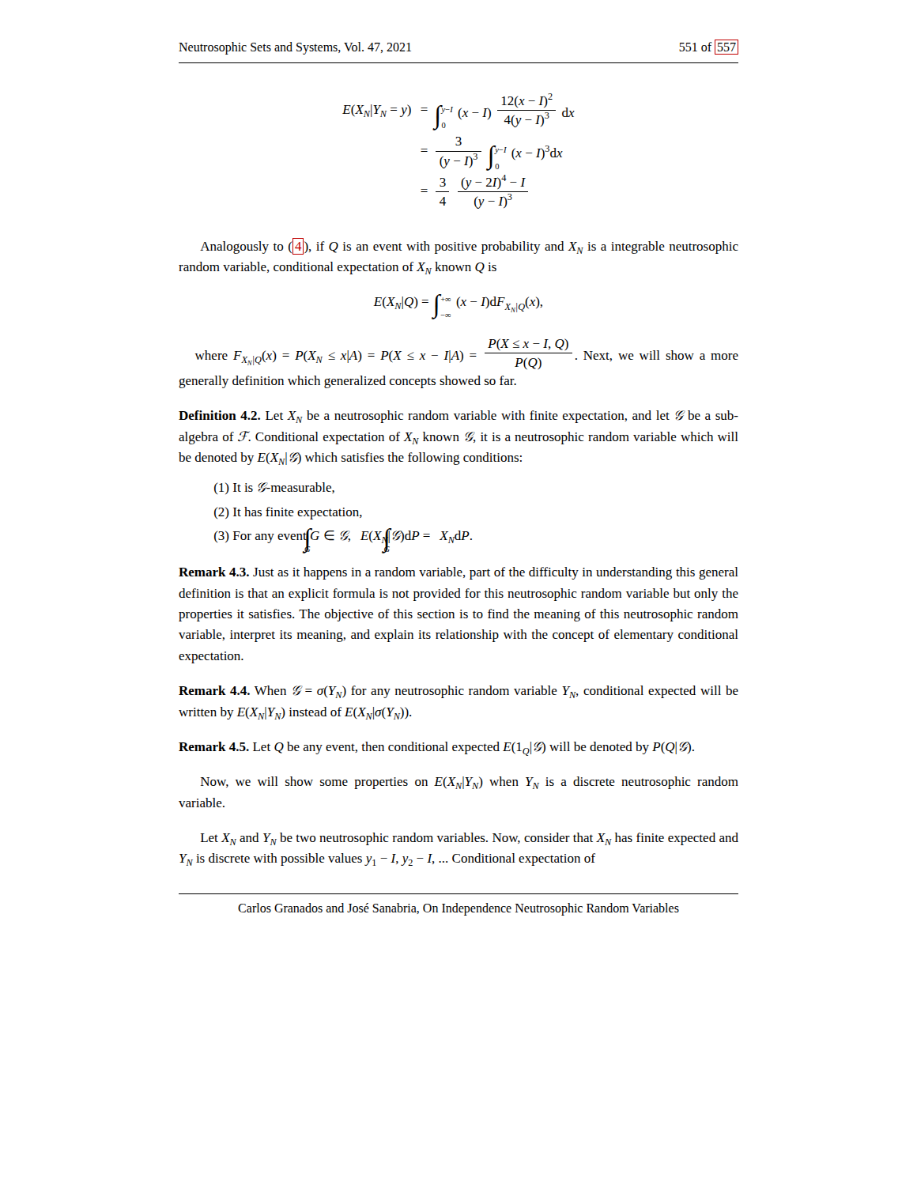Neutrosophic Sets and Systems, Vol. 47, 2021
551 of 557
| E ( X N / Y N = y ) | = | ∫ y − I 0 ( x − I ) 12( x − I ) 2 4( y − I ) 3 d x |
| | = | 3 ( y − I ) 3 ∫ y − I 0 ( x − I ) 3 d x |
| | = | 3 4 ( y − 2 I ) 4 − I ( y − I ) 3 |
Analogously to (4), if Q is an event with positive probability and XN is a integrable neutrosophic random variable, conditional expectation of XN known Q is
E(XN|Q) = ∫+∞−∞ (x − I)dFXN|Q(x),
where FXN|Q(x) = P(XN ≤ x|A) = P(X ≤ x − I|A) = P(X ≤ x − I, Q) P(Q) . Next, we will show a more generally definition which generalized concepts showed so far.
Definition 4.2. Let XN be a neutrosophic random variable with finite expectation, and let 𝒢 be a sub-algebra of ℱ. Conditional expectation of XN known 𝒢, it is a neutrosophic random variable which will be denoted by E(XN|𝒢) which satisfies the following conditions:
(1) It is 𝒢-measurable,
(2) It has finite expectation,
(3) For any event G ∈ 𝒢, ∫ G E(XN|𝒢)dP = ∫ G XN dP.
Remark 4.3. Just as it happens in a random variable, part of the difficulty in understanding this general definition is that an explicit formula is not provided for this neutrosophic random variable but only the properties it satisfies. The objective of this section is to find the meaning of this neutrosophic random variable, interpret its meaning, and explain its relationship with the concept of elementary conditional expectation.
Remark 4.4. When 𝒢 = σ(YN) for any neutrosophic random variable YN, conditional expected will be written by E(XN|YN) instead of E(XN|σ(YN)).
Remark 4.5. Let Q be any event, then conditional expected E(1Q|𝒢) will be denoted by P(Q|𝒢).
Now, we will show some properties on E(XN|YN) when YN is a discrete neutrosophic random variable.
Let XN and YN be two neutrosophic random variables. Now, consider that XN has finite expected and YN is discrete with possible values y1 − I, y2 − I, ... Conditional expectation of
Carlos Granados and José Sanabria, On Independence Neutrosophic Random Variables